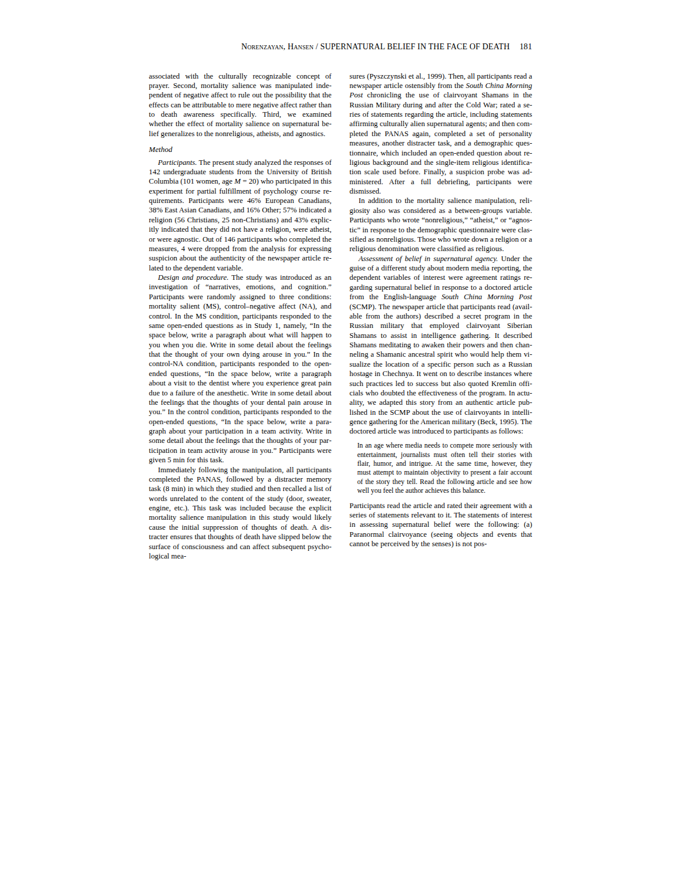Norenzayan, Hansen / SUPERNATURAL BELIEF IN THE FACE OF DEATH181
associated with the culturally recognizable concept of prayer. Second, mortality salience was manipulated independent of negative affect to rule out the possibility that the effects can be attributable to mere negative affect rather than to death awareness specifically. Third, we examined whether the effect of mortality salience on supernatural belief generalizes to the nonreligious, atheists, and agnostics.
Method
Participants. The present study analyzed the responses of 142 undergraduate students from the University of British Columbia (101 women, age M = 20) who participated in this experiment for partial fulfillment of psychology course requirements. Participants were 46% European Canadians, 38% East Asian Canadians, and 16% Other; 57% indicated a religion (56 Christians, 25 non-Christians) and 43% explicitly indicated that they did not have a religion, were atheist, or were agnostic. Out of 146 participants who completed the measures, 4 were dropped from the analysis for expressing suspicion about the authenticity of the newspaper article related to the dependent variable.
Design and procedure. The study was introduced as an investigation of “narratives, emotions, and cognition.” Participants were randomly assigned to three conditions: mortality salient (MS), control–negative affect (NA), and control. In the MS condition, participants responded to the same open-ended questions as in Study 1, namely, “In the space below, write a paragraph about what will happen to you when you die. Write in some detail about the feelings that the thought of your own dying arouse in you.” In the control-NA condition, participants responded to the open-ended questions, “In the space below, write a paragraph about a visit to the dentist where you experience great pain due to a failure of the anesthetic. Write in some detail about the feelings that the thoughts of your dental pain arouse in you.” In the control condition, participants responded to the open-ended questions, “In the space below, write a paragraph about your participation in a team activity. Write in some detail about the feelings that the thoughts of your participation in team activity arouse in you.” Participants were given 5 min for this task.
Immediately following the manipulation, all participants completed the PANAS, followed by a distracter memory task (8 min) in which they studied and then recalled a list of words unrelated to the content of the study (door, sweater, engine, etc.). This task was included because the explicit mortality salience manipulation in this study would likely cause the initial suppression of thoughts of death. A distracter ensures that thoughts of death have slipped below the surface of consciousness and can affect subsequent psychological mea-
sures (Pyszczynski et al., 1999). Then, all participants read a newspaper article ostensibly from the South China Morning Post chronicling the use of clairvoyant Shamans in the Russian Military during and after the Cold War; rated a series of statements regarding the article, including statements affirming culturally alien supernatural agents; and then completed the PANAS again, completed a set of personality measures, another distracter task, and a demographic questionnaire, which included an open-ended question about religious background and the single-item religious identification scale used before. Finally, a suspicion probe was administered. After a full debriefing, participants were dismissed.
In addition to the mortality salience manipulation, religiosity also was considered as a between-groups variable. Participants who wrote “nonreligious,” “atheist,” or “agnostic” in response to the demographic questionnaire were classified as nonreligious. Those who wrote down a religion or a religious denomination were classified as religious.
Assessment of belief in supernatural agency. Under the guise of a different study about modern media reporting, the dependent variables of interest were agreement ratings regarding supernatural belief in response to a doctored article from the English-language South China Morning Post (SCMP). The newspaper article that participants read (available from the authors) described a secret program in the Russian military that employed clairvoyant Siberian Shamans to assist in intelligence gathering. It described Shamans meditating to awaken their powers and then channeling a Shamanic ancestral spirit who would help them visualize the location of a specific person such as a Russian hostage in Chechnya. It went on to describe instances where such practices led to success but also quoted Kremlin officials who doubted the effectiveness of the program. In actuality, we adapted this story from an authentic article published in the SCMP about the use of clairvoyants in intelligence gathering for the American military (Beck, 1995). The doctored article was introduced to participants as follows:
In an age where media needs to compete more seriously with entertainment, journalists must often tell their stories with flair, humor, and intrigue. At the same time, however, they must attempt to maintain objectivity to present a fair account of the story they tell. Read the following article and see how well you feel the author achieves this balance.
Participants read the article and rated their agreement with a series of statements relevant to it. The statements of interest in assessing supernatural belief were the following: (a) Paranormal clairvoyance (seeing objects and events that cannot be perceived by the senses) is not pos-